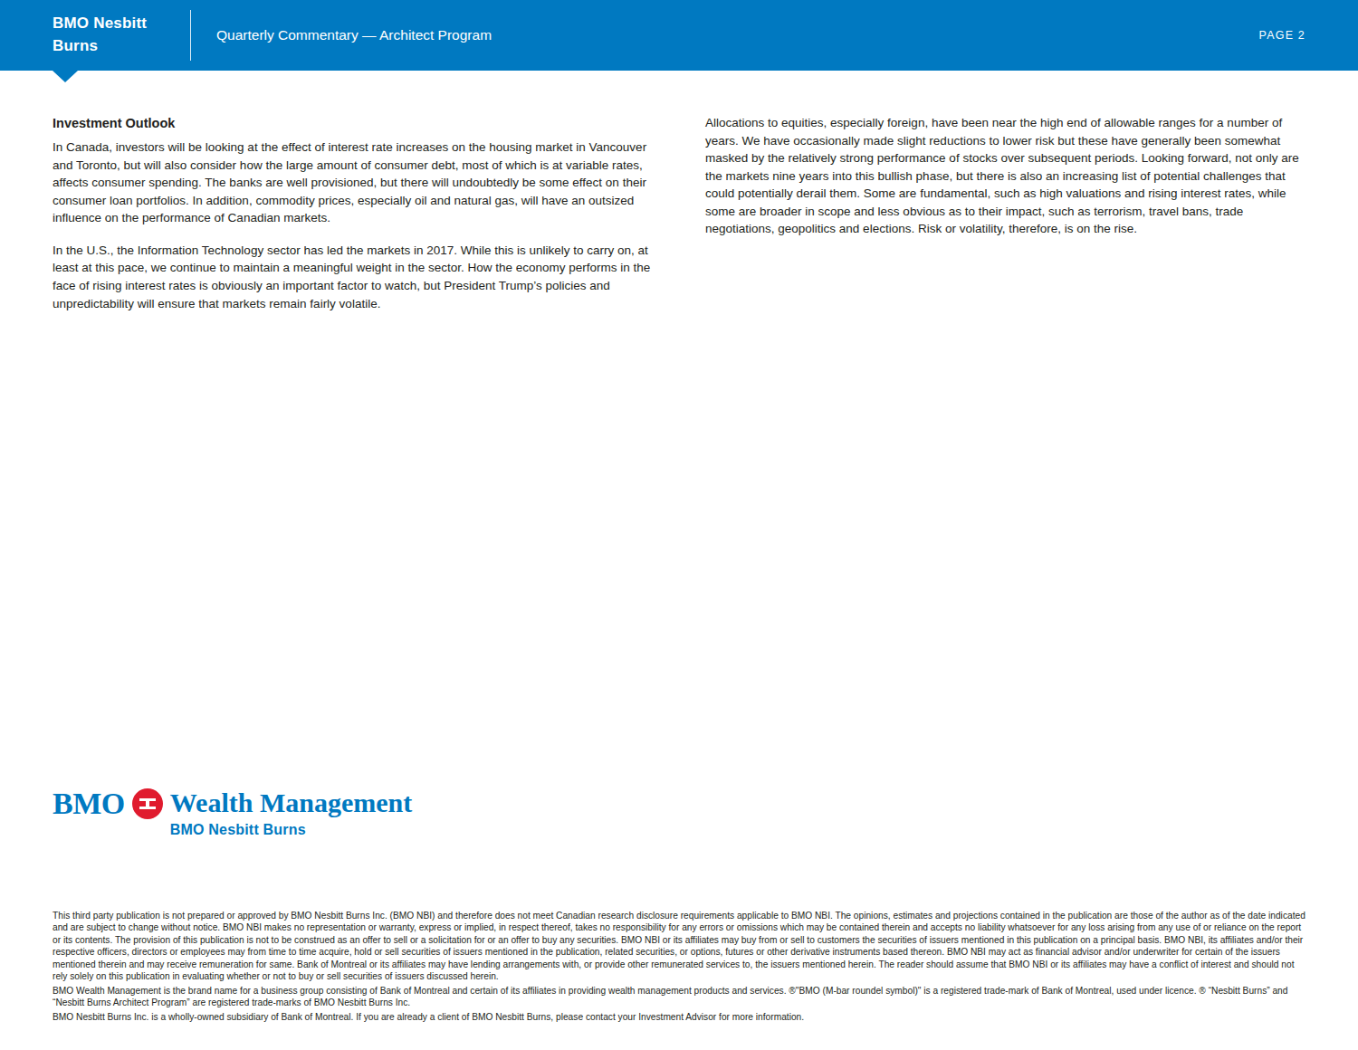BMO Nesbitt Burns
Quarterly Commentary — Architect Program
PAGE 2
Investment Outlook
In Canada, investors will be looking at the effect of interest rate increases on the housing market in Vancouver and Toronto, but will also consider how the large amount of consumer debt, most of which is at variable rates, affects consumer spending. The banks are well provisioned, but there will undoubtedly be some effect on their consumer loan portfolios. In addition, commodity prices, especially oil and natural gas, will have an outsized influence on the performance of Canadian markets.
In the U.S., the Information Technology sector has led the markets in 2017. While this is unlikely to carry on, at least at this pace, we continue to maintain a meaningful weight in the sector. How the economy performs in the face of rising interest rates is obviously an important factor to watch, but President Trump’s policies and unpredictability will ensure that markets remain fairly volatile.
Allocations to equities, especially foreign, have been near the high end of allowable ranges for a number of years. We have occasionally made slight reductions to lower risk but these have generally been somewhat masked by the relatively strong performance of stocks over subsequent periods. Looking forward, not only are the markets nine years into this bullish phase, but there is also an increasing list of potential challenges that could potentially derail them. Some are fundamental, such as high valuations and rising interest rates, while some are broader in scope and less obvious as to their impact, such as terrorism, travel bans, trade negotiations, geopolitics and elections. Risk or volatility, therefore, is on the rise.
BMO Wealth Management BMO Nesbitt Burns
This third party publication is not prepared or approved by BMO Nesbitt Burns Inc. (BMO NBI) and therefore does not meet Canadian research disclosure requirements applicable to BMO NBI. The opinions, estimates and projections contained in the publication are those of the author as of the date indicated and are subject to change without notice. BMO NBI makes no representation or warranty, express or implied, in respect thereof, takes no responsibility for any errors or omissions which may be contained therein and accepts no liability whatsoever for any loss arising from any use of or reliance on the report or its contents. The provision of this publication is not to be construed as an offer to sell or a solicitation for or an offer to buy any securities. BMO NBI or its affiliates may buy from or sell to customers the securities of issuers mentioned in this publication on a principal basis. BMO NBI, its affiliates and/or their respective officers, directors or employees may from time to time acquire, hold or sell securities of issuers mentioned in the publication, related securities, or options, futures or other derivative instruments based thereon. BMO NBI may act as financial advisor and/or underwriter for certain of the issuers mentioned therein and may receive remuneration for same. Bank of Montreal or its affiliates may have lending arrangements with, or provide other remunerated services to, the issuers mentioned herein. The reader should assume that BMO NBI or its affiliates may have a conflict of interest and should not rely solely on this publication in evaluating whether or not to buy or sell securities of issuers discussed herein.
BMO Wealth Management is the brand name for a business group consisting of Bank of Montreal and certain of its affiliates in providing wealth management products and services. ®"BMO (M-bar roundel symbol)" is a registered trade-mark of Bank of Montreal, used under licence. ® “Nesbitt Burns” and “Nesbitt Burns Architect Program” are registered trade-marks of BMO Nesbitt Burns Inc.
BMO Nesbitt Burns Inc. is a wholly-owned subsidiary of Bank of Montreal. If you are already a client of BMO Nesbitt Burns, please contact your Investment Advisor for more information.